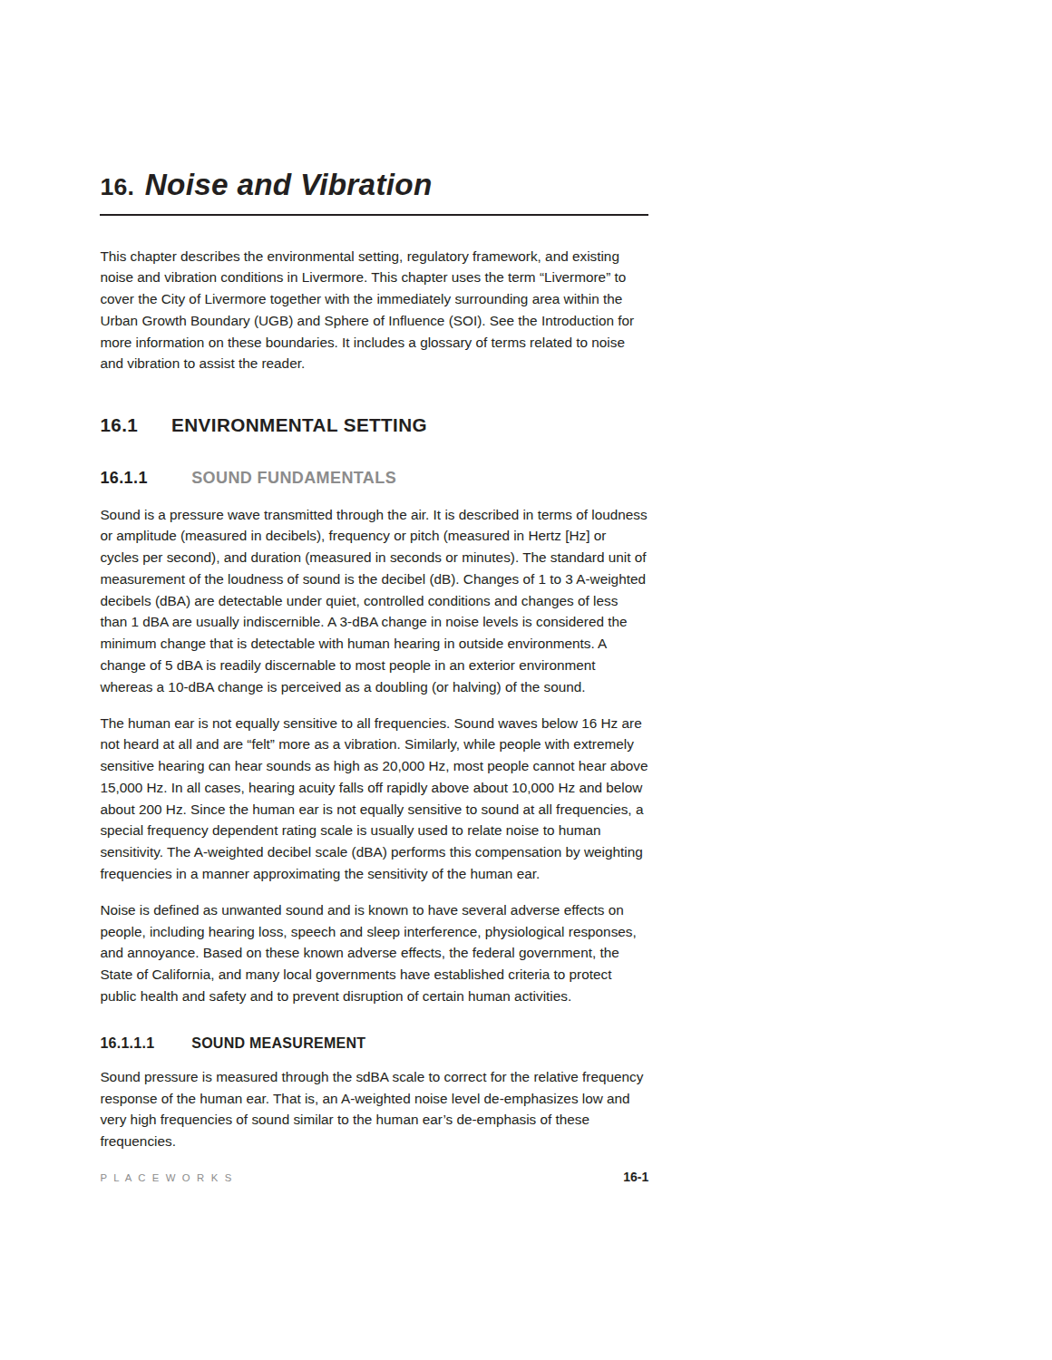16. Noise and Vibration
This chapter describes the environmental setting, regulatory framework, and existing noise and vibration conditions in Livermore. This chapter uses the term “Livermore” to cover the City of Livermore together with the immediately surrounding area within the Urban Growth Boundary (UGB) and Sphere of Influence (SOI). See the Introduction for more information on these boundaries. It includes a glossary of terms related to noise and vibration to assist the reader.
16.1 ENVIRONMENTAL SETTING
16.1.1 SOUND FUNDAMENTALS
Sound is a pressure wave transmitted through the air. It is described in terms of loudness or amplitude (measured in decibels), frequency or pitch (measured in Hertz [Hz] or cycles per second), and duration (measured in seconds or minutes). The standard unit of measurement of the loudness of sound is the decibel (dB). Changes of 1 to 3 A-weighted decibels (dBA) are detectable under quiet, controlled conditions and changes of less than 1 dBA are usually indiscernible. A 3-dBA change in noise levels is considered the minimum change that is detectable with human hearing in outside environments. A change of 5 dBA is readily discernable to most people in an exterior environment whereas a 10-dBA change is perceived as a doubling (or halving) of the sound.
The human ear is not equally sensitive to all frequencies. Sound waves below 16 Hz are not heard at all and are “felt” more as a vibration. Similarly, while people with extremely sensitive hearing can hear sounds as high as 20,000 Hz, most people cannot hear above 15,000 Hz. In all cases, hearing acuity falls off rapidly above about 10,000 Hz and below about 200 Hz. Since the human ear is not equally sensitive to sound at all frequencies, a special frequency dependent rating scale is usually used to relate noise to human sensitivity. The A-weighted decibel scale (dBA) performs this compensation by weighting frequencies in a manner approximating the sensitivity of the human ear.
Noise is defined as unwanted sound and is known to have several adverse effects on people, including hearing loss, speech and sleep interference, physiological responses, and annoyance. Based on these known adverse effects, the federal government, the State of California, and many local governments have established criteria to protect public health and safety and to prevent disruption of certain human activities.
16.1.1.1 SOUND MEASUREMENT
Sound pressure is measured through the sdBA scale to correct for the relative frequency response of the human ear. That is, an A-weighted noise level de-emphasizes low and very high frequencies of sound similar to the human ear’s de-emphasis of these frequencies.
P L A C E W O R K S 16-1